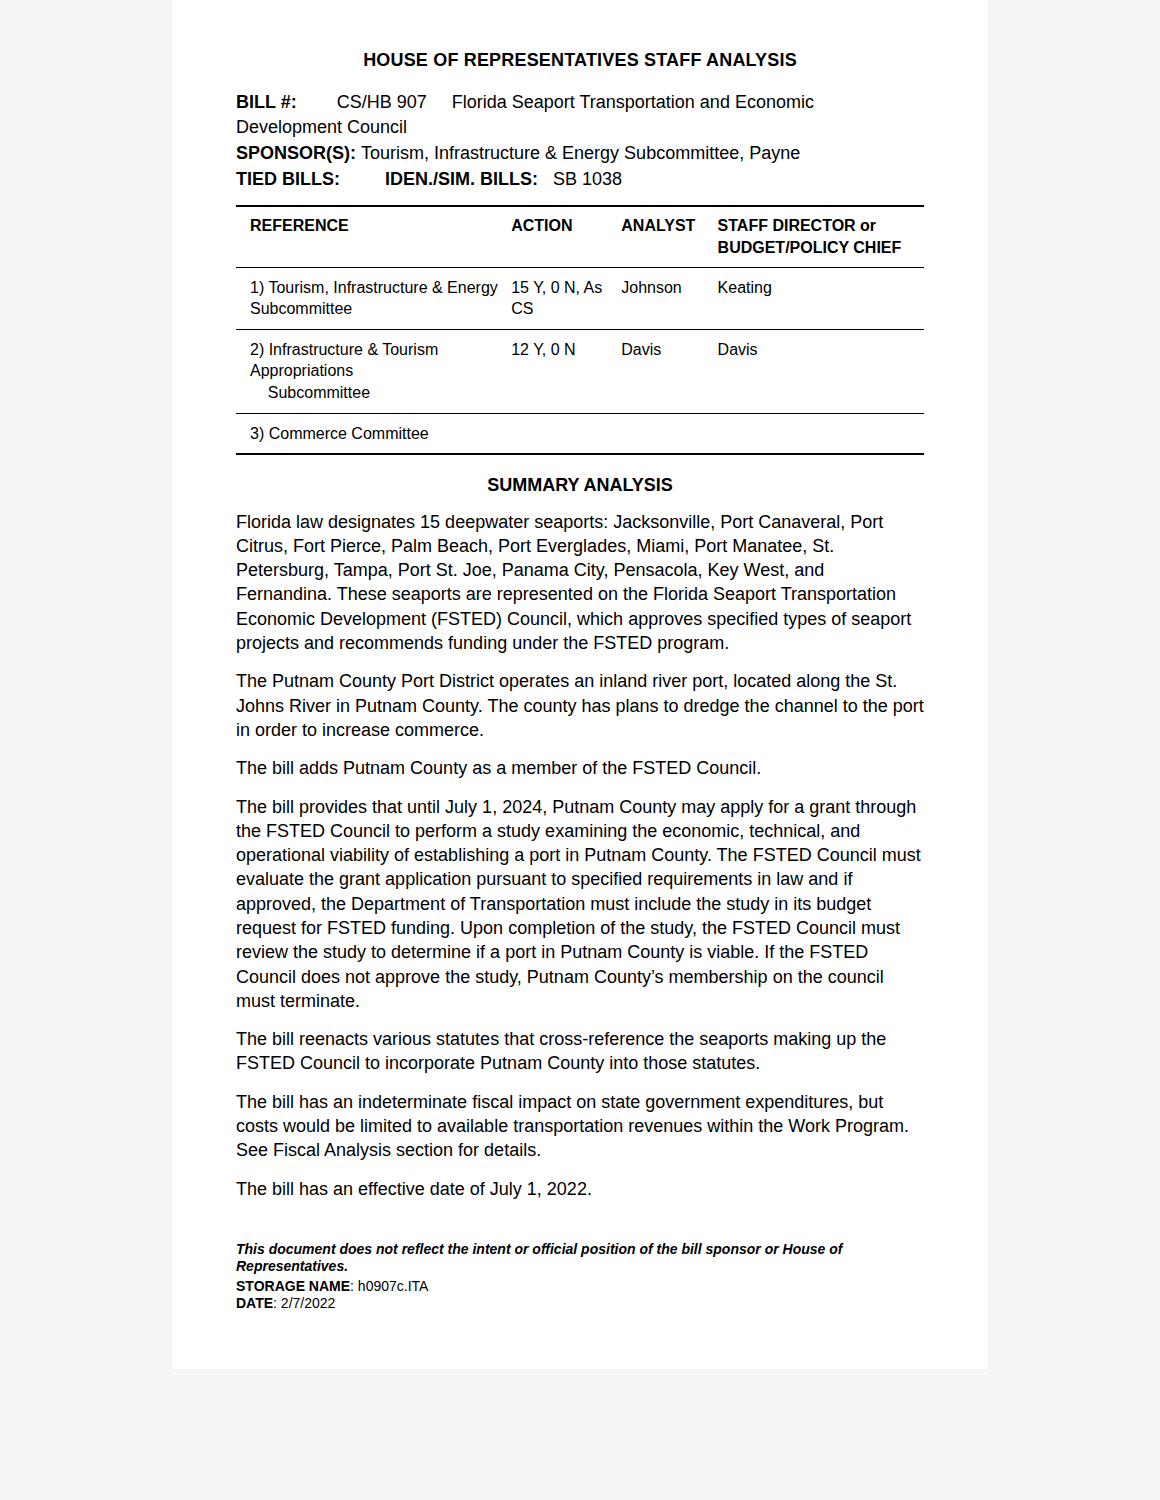HOUSE OF REPRESENTATIVES STAFF ANALYSIS
BILL #: CS/HB 907 Florida Seaport Transportation and Economic Development Council
SPONSOR(S): Tourism, Infrastructure & Energy Subcommittee, Payne
TIED BILLS: IDEN./SIM. BILLS: SB 1038
| REFERENCE | ACTION | ANALYST | STAFF DIRECTOR or BUDGET/POLICY CHIEF |
| --- | --- | --- | --- |
| 1) Tourism, Infrastructure & Energy Subcommittee | 15 Y, 0 N, As CS | Johnson | Keating |
| 2) Infrastructure & Tourism Appropriations Subcommittee | 12 Y, 0 N | Davis | Davis |
| 3) Commerce Committee | | | |
SUMMARY ANALYSIS
Florida law designates 15 deepwater seaports: Jacksonville, Port Canaveral, Port Citrus, Fort Pierce, Palm Beach, Port Everglades, Miami, Port Manatee, St. Petersburg, Tampa, Port St. Joe, Panama City, Pensacola, Key West, and Fernandina. These seaports are represented on the Florida Seaport Transportation Economic Development (FSTED) Council, which approves specified types of seaport projects and recommends funding under the FSTED program.
The Putnam County Port District operates an inland river port, located along the St. Johns River in Putnam County. The county has plans to dredge the channel to the port in order to increase commerce.
The bill adds Putnam County as a member of the FSTED Council.
The bill provides that until July 1, 2024, Putnam County may apply for a grant through the FSTED Council to perform a study examining the economic, technical, and operational viability of establishing a port in Putnam County. The FSTED Council must evaluate the grant application pursuant to specified requirements in law and if approved, the Department of Transportation must include the study in its budget request for FSTED funding. Upon completion of the study, the FSTED Council must review the study to determine if a port in Putnam County is viable. If the FSTED Council does not approve the study, Putnam County’s membership on the council must terminate.
The bill reenacts various statutes that cross-reference the seaports making up the FSTED Council to incorporate Putnam County into those statutes.
The bill has an indeterminate fiscal impact on state government expenditures, but costs would be limited to available transportation revenues within the Work Program. See Fiscal Analysis section for details.
The bill has an effective date of July 1, 2022.
This document does not reflect the intent or official position of the bill sponsor or House of Representatives.
STORAGE NAME: h0907c.ITA
DATE: 2/7/2022